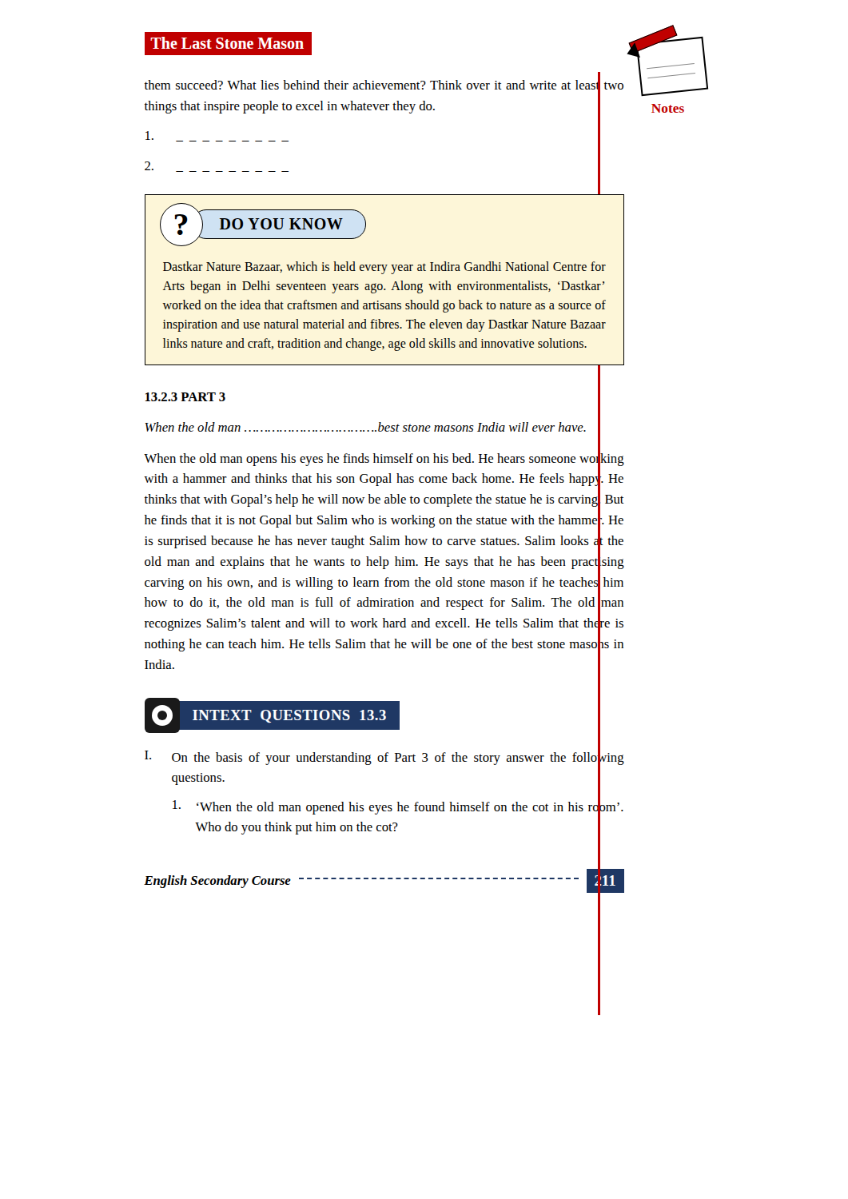Notes
The Last Stone Mason
them succeed? What lies behind their achievement? Think over it and write at least two things that inspire people to excel in whatever they do.
1._ _ _ _ _ _ _ _ _
2._ _ _ _ _ _ _ _ _
?
DO YOU KNOW
Dastkar Nature Bazaar, which is held every year at Indira Gandhi National Centre for Arts began in Delhi seventeen years ago. Along with environmentalists, ‘Dastkar’ worked on the idea that craftsmen and artisans should go back to nature as a source of inspiration and use natural material and fibres. The eleven day Dastkar Nature Bazaar links nature and craft, tradition and change, age old skills and innovative solutions.
13.2.3 PART 3
When the old man …………………………….best stone masons India will ever have.
When the old man opens his eyes he finds himself on his bed. He hears someone working with a hammer and thinks that his son Gopal has come back home. He feels happy. He thinks that with Gopal’s help he will now be able to complete the statue he is carving. But he finds that it is not Gopal but Salim who is working on the statue with the hammer. He is surprised because he has never taught Salim how to carve statues. Salim looks at the old man and explains that he wants to help him. He says that he has been practising carving on his own, and is willing to learn from the old stone mason if he teaches him how to do it, the old man is full of admiration and respect for Salim. The old man recognizes Salim’s talent and will to work hard and excell. He tells Salim that there is nothing he can teach him. He tells Salim that he will be one of the best stone masons in India.
INTEXT QUESTIONS 13.3
I.
On the basis of your understanding of Part 3 of the story answer the following questions.
1.
‘When the old man opened his eyes he found himself on the cot in his room’. Who do you think put him on the cot?
English Secondary Course
211